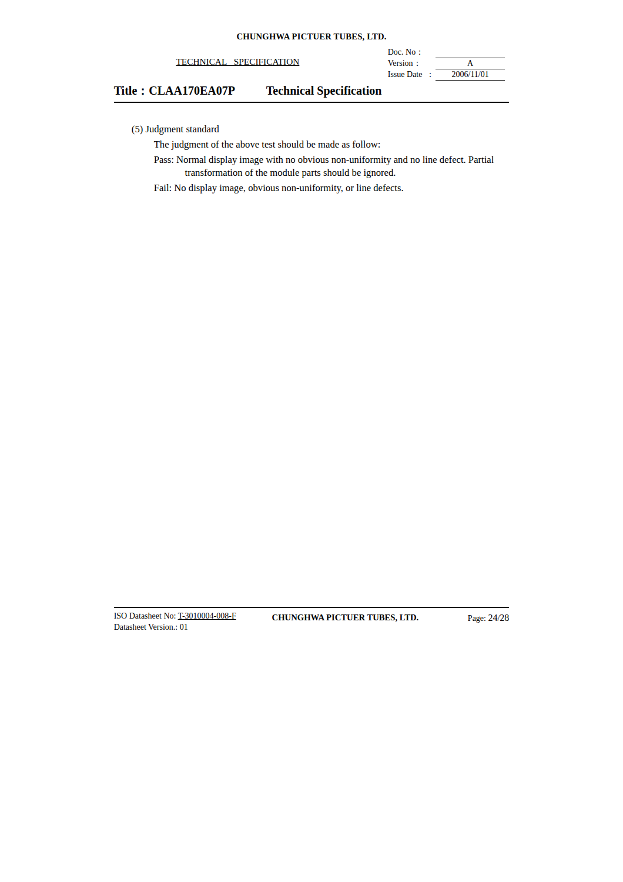CHUNGHWA PICTUER TUBES, LTD.
TECHNICAL SPECIFICATION
| Doc. No： | |
| Version： | A |
| Issue Date ： | 2006/11/01 |
Title：CLAA170EA07P Technical Specification
(5) Judgment standard
The judgment of the above test should be made as follow:
Pass: Normal display image with no obvious non-uniformity and no line defect. Partial transformation of the module parts should be ignored.
Fail: No display image, obvious non-uniformity, or line defects.
ISO Datasheet No: T-3010004-008-F
Datasheet Version.: 01
CHUNGHWA PICTUER TUBES, LTD.
Page: 24/28